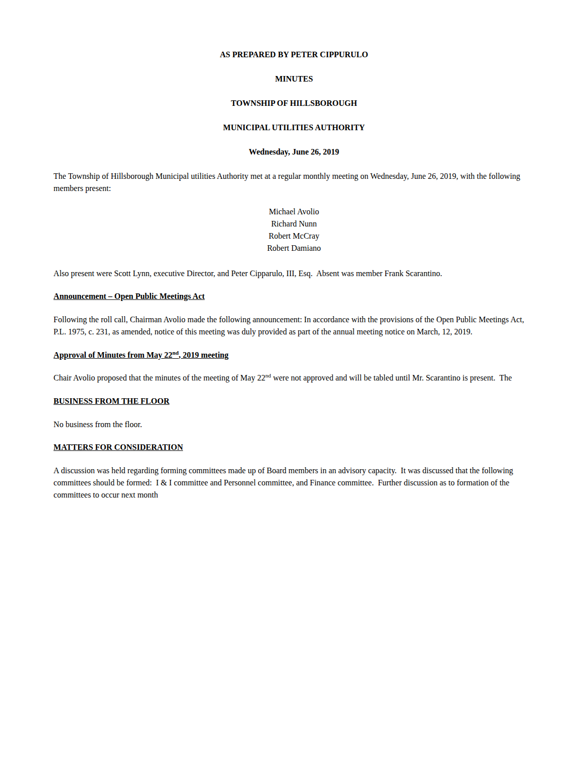AS PREPARED BY PETER CIPPURULO
MINUTES
TOWNSHIP OF HILLSBOROUGH
MUNICIPAL UTILITIES AUTHORITY
Wednesday, June 26, 2019
The Township of Hillsborough Municipal utilities Authority met at a regular monthly meeting on Wednesday, June 26, 2019, with the following members present:
Michael Avolio Richard Nunn Robert McCray Robert Damiano
Also present were Scott Lynn, executive Director, and Peter Cipparulo, III, Esq. Absent was member Frank Scarantino.
Announcement – Open Public Meetings Act
Following the roll call, Chairman Avolio made the following announcement: In accordance with the provisions of the Open Public Meetings Act, P.L. 1975, c. 231, as amended, notice of this meeting was duly provided as part of the annual meeting notice on March, 12, 2019.
Approval of Minutes from May 22nd, 2019 meeting
Chair Avolio proposed that the minutes of the meeting of May 22nd were not approved and will be tabled until Mr. Scarantino is present. The
BUSINESS FROM THE FLOOR
No business from the floor.
MATTERS FOR CONSIDERATION
A discussion was held regarding forming committees made up of Board members in an advisory capacity. It was discussed that the following committees should be formed: I & I committee and Personnel committee, and Finance committee. Further discussion as to formation of the committees to occur next month